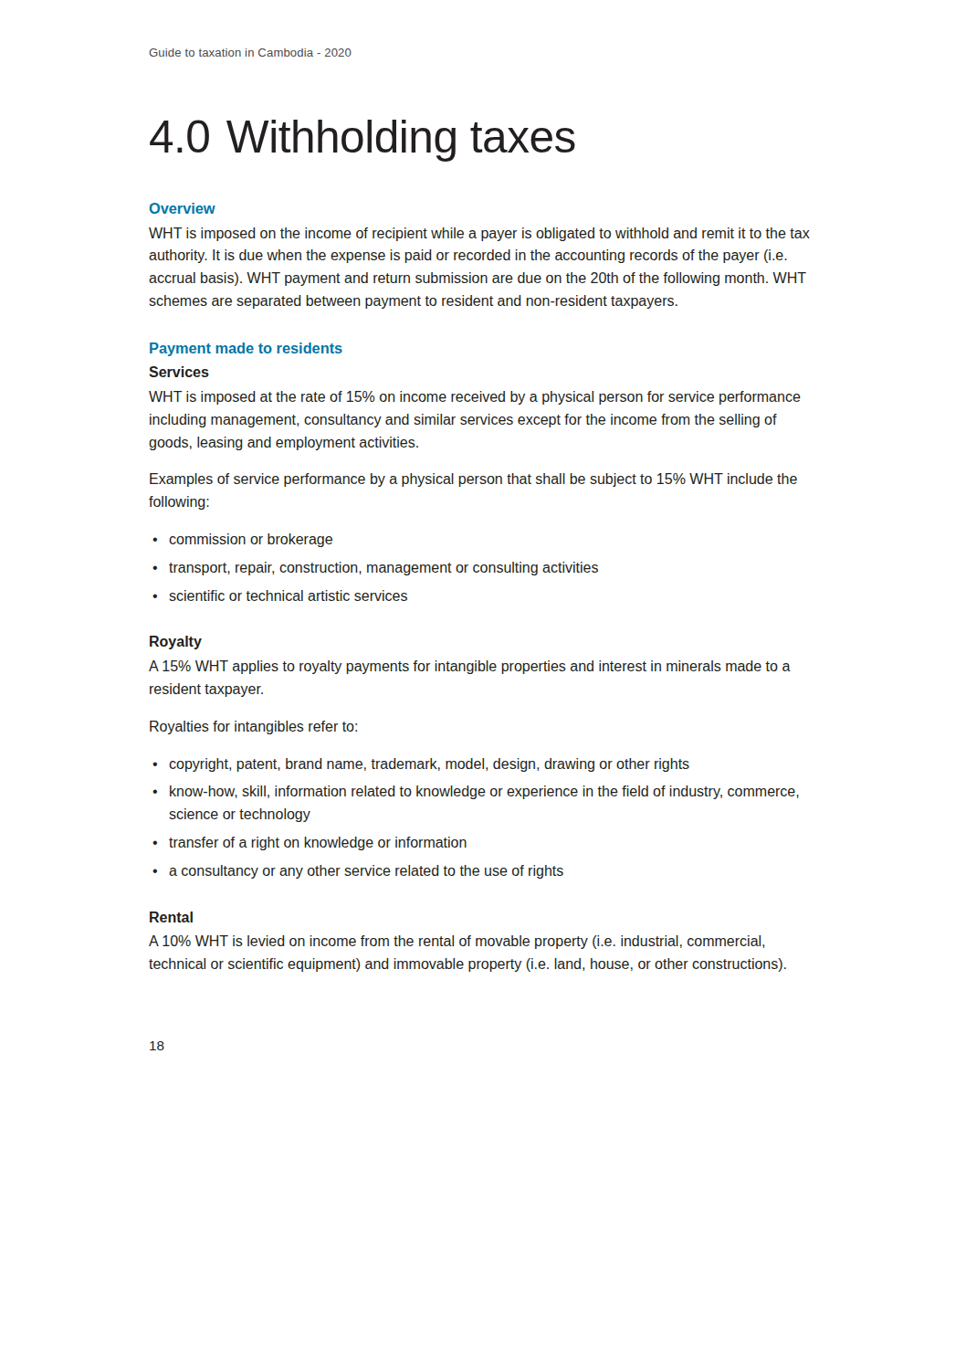Guide to taxation in Cambodia - 2020
4.0 Withholding taxes
Overview
WHT is imposed on the income of recipient while a payer is obligated to withhold and remit it to the tax authority. It is due when the expense is paid or recorded in the accounting records of the payer (i.e. accrual basis). WHT payment and return submission are due on the 20th of the following month. WHT schemes are separated between payment to resident and non-resident taxpayers.
Payment made to residents
Services
WHT is imposed at the rate of 15% on income received by a physical person for service performance including management, consultancy and similar services except for the income from the selling of goods, leasing and employment activities.
Examples of service performance by a physical person that shall be subject to 15% WHT include the following:
commission or brokerage
transport, repair, construction, management or consulting activities
scientific or technical artistic services
Royalty
A 15% WHT applies to royalty payments for intangible properties and interest in minerals made to a resident taxpayer.
Royalties for intangibles refer to:
copyright, patent, brand name, trademark, model, design, drawing or other rights
know-how, skill, information related to knowledge or experience in the field of industry, commerce, science or technology
transfer of a right on knowledge or information
a consultancy or any other service related to the use of rights
Rental
A 10% WHT is levied on income from the rental of movable property (i.e. industrial, commercial, technical or scientific equipment) and immovable property (i.e. land, house, or other constructions).
18